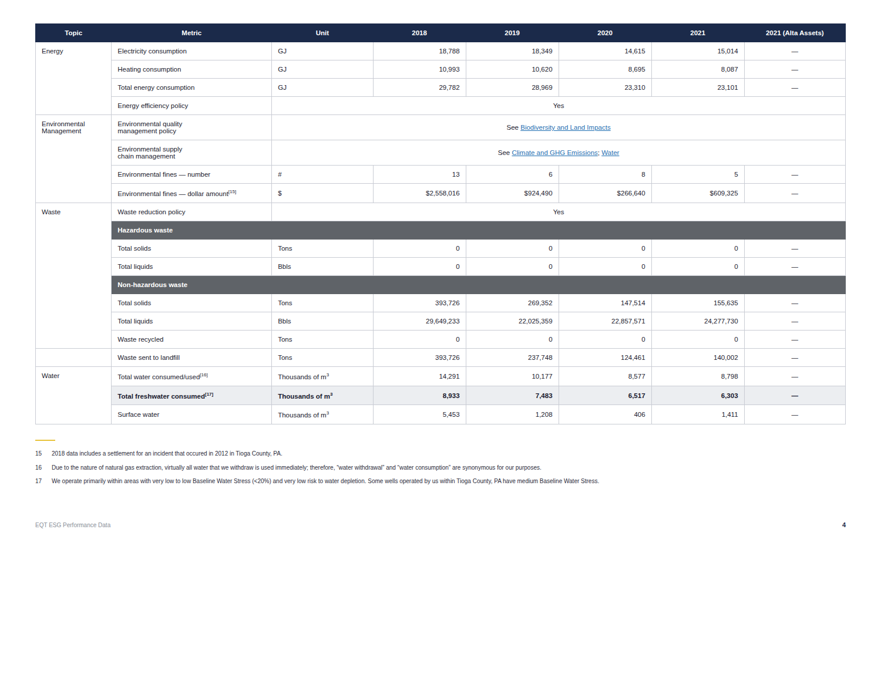| Topic | Metric | Unit | 2018 | 2019 | 2020 | 2021 | 2021 (Alta Assets) |
| --- | --- | --- | --- | --- | --- | --- | --- |
| Energy | Electricity consumption | GJ | 18,788 | 18,349 | 14,615 | 15,014 | — |
| Heating consumption | GJ | 10,993 | 10,620 | 8,695 | 8,087 | — |
| Total energy consumption | GJ | 29,782 | 28,969 | 23,310 | 23,101 | — |
| Energy efficiency policy | Yes |
| Environmental Management | Environmental quality management policy | See Biodiversity and Land Impacts |
| Environmental supply chain management | See Climate and GHG Emissions ; Water |
| Environmental fines — number | # | 13 | 6 | 8 | 5 | — |
| Environmental fines — dollar amount [15] | $ | $2,558,016 | $924,490 | $266,640 | $609,325 | — |
| Waste | Waste reduction policy | Yes |
| Hazardous waste |
| Total solids | Tons | 0 | 0 | 0 | 0 | — |
| Total liquids | Bbls | 0 | 0 | 0 | 0 | — |
| Non-hazardous waste |
| Total solids | Tons | 393,726 | 269,352 | 147,514 | 155,635 | — |
| Total liquids | Bbls | 29,649,233 | 22,025,359 | 22,857,571 | 24,277,730 | — |
| Waste recycled | Tons | 0 | 0 | 0 | 0 | — |
| | Waste sent to landfill | Tons | 393,726 | 237,748 | 124,461 | 140,002 | — |
| Water | Total water consumed/used [16] | Thousands of m 3 | 14,291 | 10,177 | 8,577 | 8,798 | — |
| Total freshwater consumed [17] | Thousands of m 3 | 8,933 | 7,483 | 6,517 | 6,303 | — |
| Surface water | Thousands of m 3 | 5,453 | 1,208 | 406 | 1,411 | — |
152018 data includes a settlement for an incident that occured in 2012 in Tioga County, PA.
16 Due to the nature of natural gas extraction, virtually all water that we withdraw is used immediately; therefore, “water withdrawal” and “water consumption” are synonymous for our purposes.
17 We operate primarily within areas with very low to low Baseline Water Stress (<20%) and very low risk to water depletion. Some wells operated by us within Tioga County, PA have medium Baseline Water Stress.
EQT ESG Performance Data
4